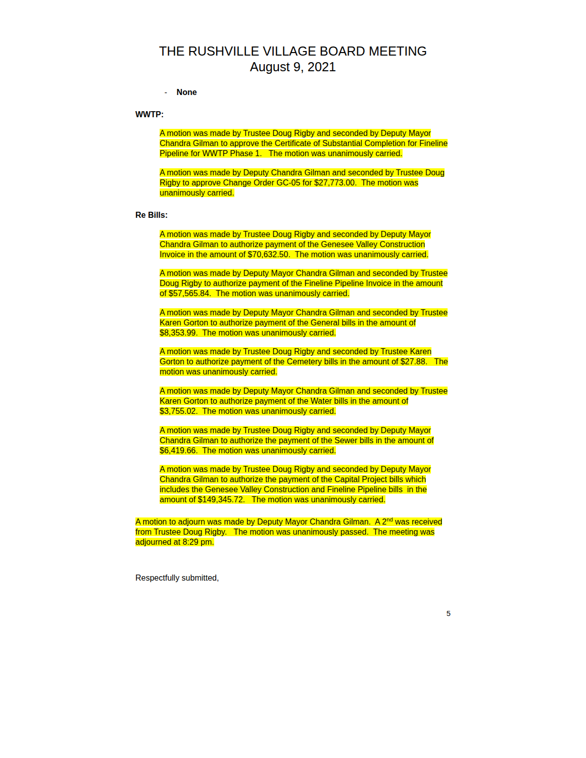THE RUSHVILLE VILLAGE BOARD MEETINGAugust 9, 2021
None
WWTP:
A motion was made by Trustee Doug Rigby and seconded by Deputy Mayor Chandra Gilman to approve the Certificate of Substantial Completion for Fineline Pipeline for WWTP Phase 1. The motion was unanimously carried.
A motion was made by Deputy Chandra Gilman and seconded by Trustee Doug Rigby to approve Change Order GC-05 for $27,773.00. The motion was unanimously carried.
Re Bills:
A motion was made by Trustee Doug Rigby and seconded by Deputy Mayor Chandra Gilman to authorize payment of the Genesee Valley Construction Invoice in the amount of $70,632.50. The motion was unanimously carried.
A motion was made by Deputy Mayor Chandra Gilman and seconded by Trustee Doug Rigby to authorize payment of the Fineline Pipeline Invoice in the amount of $57,565.84. The motion was unanimously carried.
A motion was made by Deputy Mayor Chandra Gilman and seconded by Trustee Karen Gorton to authorize payment of the General bills in the amount of $8,353.99. The motion was unanimously carried.
A motion was made by Trustee Doug Rigby and seconded by Trustee Karen Gorton to authorize payment of the Cemetery bills in the amount of $27.88. The motion was unanimously carried.
A motion was made by Deputy Mayor Chandra Gilman and seconded by Trustee Karen Gorton to authorize payment of the Water bills in the amount of $3,755.02. The motion was unanimously carried.
A motion was made by Trustee Doug Rigby and seconded by Deputy Mayor Chandra Gilman to authorize the payment of the Sewer bills in the amount of $6,419.66. The motion was unanimously carried.
A motion was made by Trustee Doug Rigby and seconded by Deputy Mayor Chandra Gilman to authorize the payment of the Capital Project bills which includes the Genesee Valley Construction and Fineline Pipeline bills in the amount of $149,345.72. The motion was unanimously carried.
A motion to adjourn was made by Deputy Mayor Chandra Gilman. A 2nd was received from Trustee Doug Rigby. The motion was unanimously passed. The meeting was adjourned at 8:29 pm.
Respectfully submitted,
5